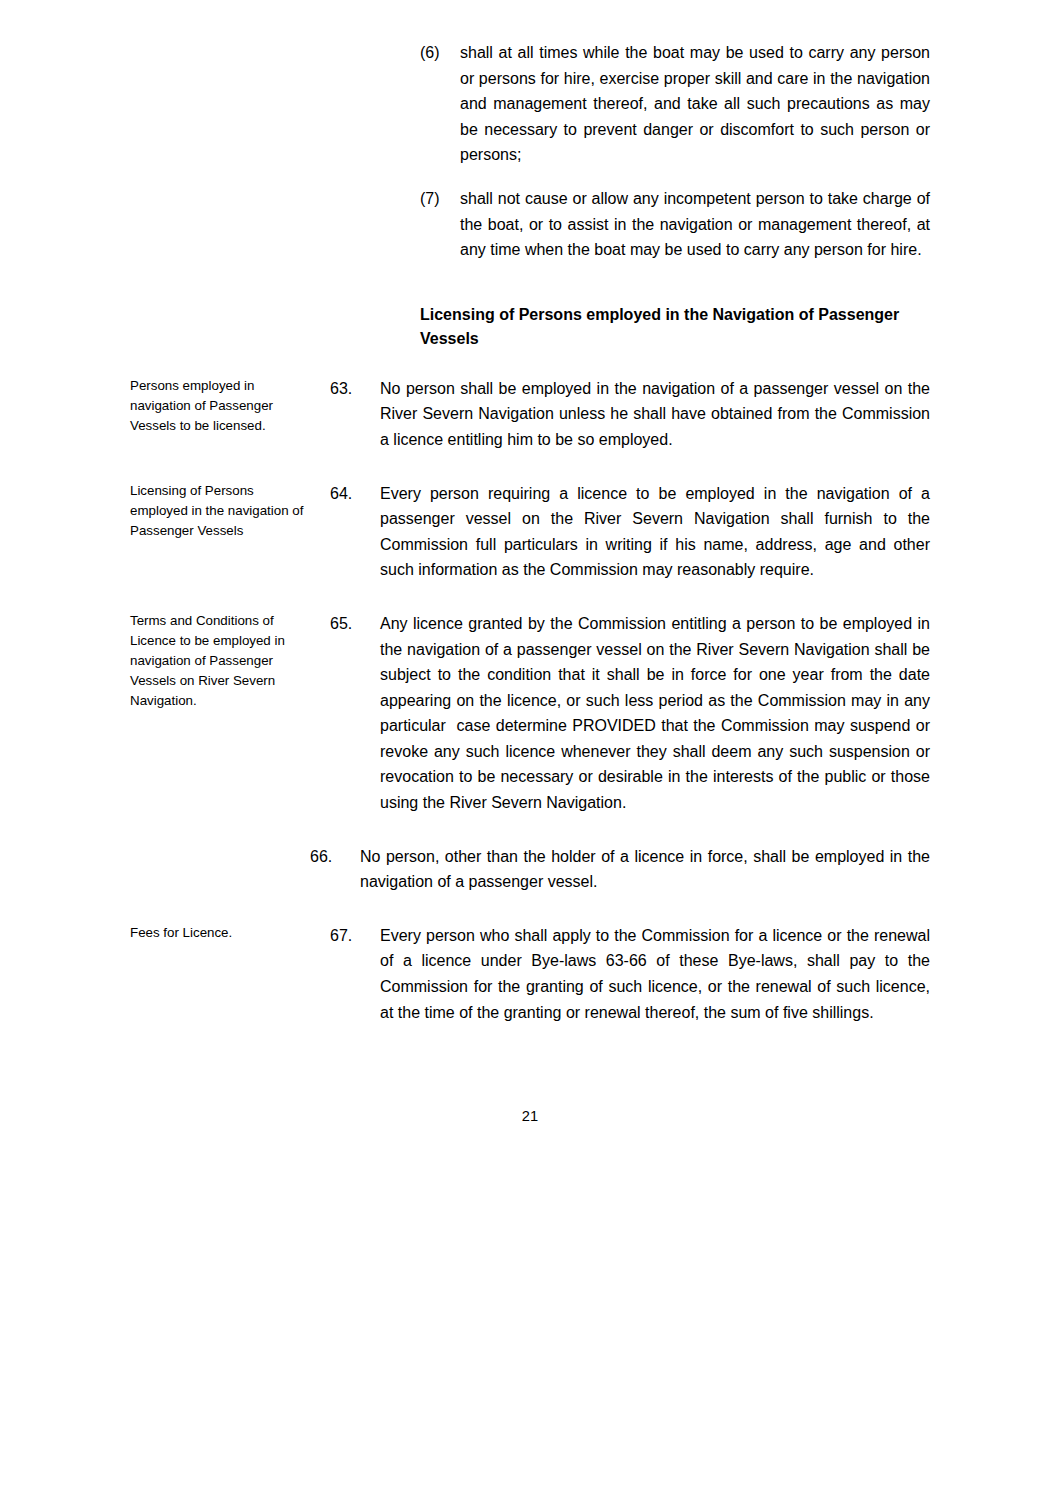(6)
shall at all times while the boat may be used to carry any person or persons for hire, exercise proper skill and care in the navigation and management thereof, and take all such precautions as may be necessary to prevent danger or discomfort to such person or persons;
(7)
shall not cause or allow any incompetent person to take charge of the boat, or to assist in the navigation or management thereof, at any time when the boat may be used to carry any person for hire.
Licensing of Persons employed in the Navigation of Passenger Vessels
Persons employed in navigation of Passenger Vessels to be licensed.
63.
No person shall be employed in the navigation of a passenger vessel on the River Severn Navigation unless he shall have obtained from the Commission a licence entitling him to be so employed.
Licensing of Persons employed in the navigation of Passenger Vessels
64.
Every person requiring a licence to be employed in the navigation of a passenger vessel on the River Severn Navigation shall furnish to the Commission full particulars in writing if his name, address, age and other such information as the Commission may reasonably require.
Terms and Conditions of Licence to be employed in navigation of Passenger Vessels on River Severn Navigation.
65.
Any licence granted by the Commission entitling a person to be employed in the navigation of a passenger vessel on the River Severn Navigation shall be subject to the condition that it shall be in force for one year from the date appearing on the licence, or such less period as the Commission may in any particular case determine PROVIDED that the Commission may suspend or revoke any such licence whenever they shall deem any such suspension or revocation to be necessary or desirable in the interests of the public or those using the River Severn Navigation.
66.
No person, other than the holder of a licence in force, shall be employed in the navigation of a passenger vessel.
Fees for Licence.
67.
Every person who shall apply to the Commission for a licence or the renewal of a licence under Bye-laws 63-66 of these Bye-laws, shall pay to the Commission for the granting of such licence, or the renewal of such licence, at the time of the granting or renewal thereof, the sum of five shillings.
21